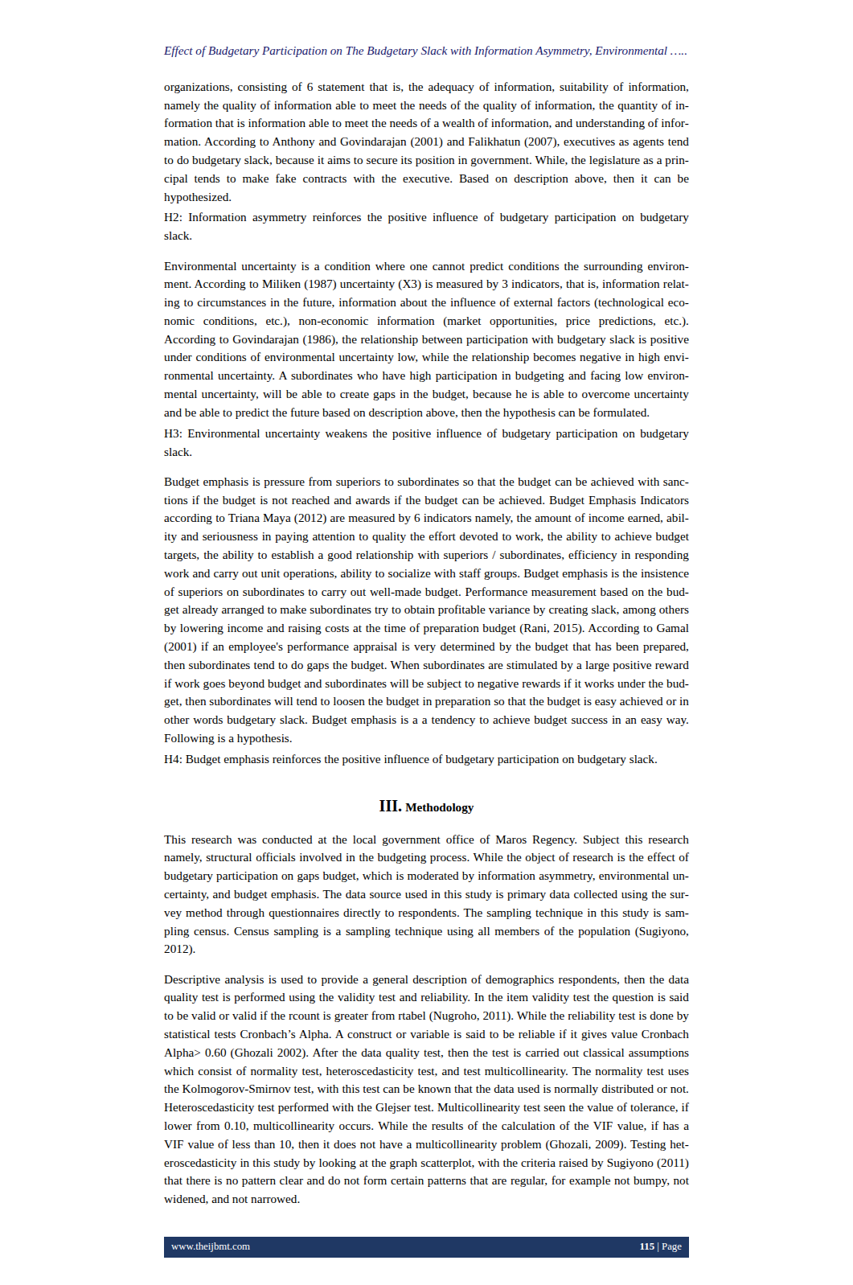Effect of Budgetary Participation on The Budgetary Slack with Information Asymmetry, Environmental …..
organizations, consisting of 6 statement that is, the adequacy of information, suitability of information, namely the quality of information able to meet the needs of the quality of information, the quantity of information that is information able to meet the needs of a wealth of information, and understanding of information. According to Anthony and Govindarajan (2001) and Falikhatun (2007), executives as agents tend to do budgetary slack, because it aims to secure its position in government. While, the legislature as a principal tends to make fake contracts with the executive. Based on description above, then it can be hypothesized.
H2: Information asymmetry reinforces the positive influence of budgetary participation on budgetary slack.
Environmental uncertainty is a condition where one cannot predict conditions the surrounding environment. According to Miliken (1987) uncertainty (X3) is measured by 3 indicators, that is, information relating to circumstances in the future, information about the influence of external factors (technological economic conditions, etc.), non-economic information (market opportunities, price predictions, etc.). According to Govindarajan (1986), the relationship between participation with budgetary slack is positive under conditions of environmental uncertainty low, while the relationship becomes negative in high environmental uncertainty. A subordinates who have high participation in budgeting and facing low environmental uncertainty, will be able to create gaps in the budget, because he is able to overcome uncertainty and be able to predict the future based on description above, then the hypothesis can be formulated.
H3: Environmental uncertainty weakens the positive influence of budgetary participation on budgetary slack.
Budget emphasis is pressure from superiors to subordinates so that the budget can be achieved with sanctions if the budget is not reached and awards if the budget can be achieved. Budget Emphasis Indicators according to Triana Maya (2012) are measured by 6 indicators namely, the amount of income earned, ability and seriousness in paying attention to quality the effort devoted to work, the ability to achieve budget targets, the ability to establish a good relationship with superiors / subordinates, efficiency in responding work and carry out unit operations, ability to socialize with staff groups. Budget emphasis is the insistence of superiors on subordinates to carry out well-made budget. Performance measurement based on the budget already arranged to make subordinates try to obtain profitable variance by creating slack, among others by lowering income and raising costs at the time of preparation budget (Rani, 2015). According to Gamal (2001) if an employee's performance appraisal is very determined by the budget that has been prepared, then subordinates tend to do gaps the budget. When subordinates are stimulated by a large positive reward if work goes beyond budget and subordinates will be subject to negative rewards if it works under the budget, then subordinates will tend to loosen the budget in preparation so that the budget is easy achieved or in other words budgetary slack. Budget emphasis is a a tendency to achieve budget success in an easy way. Following is a hypothesis.
H4: Budget emphasis reinforces the positive influence of budgetary participation on budgetary slack.
III. Methodology
This research was conducted at the local government office of Maros Regency. Subject this research namely, structural officials involved in the budgeting process. While the object of research is the effect of budgetary participation on gaps budget, which is moderated by information asymmetry, environmental uncertainty, and budget emphasis. The data source used in this study is primary data collected using the survey method through questionnaires directly to respondents. The sampling technique in this study is sampling census. Census sampling is a sampling technique using all members of the population (Sugiyono, 2012).
Descriptive analysis is used to provide a general description of demographics respondents, then the data quality test is performed using the validity test and reliability. In the item validity test the question is said to be valid or valid if the rcount is greater from rtabel (Nugroho, 2011). While the reliability test is done by statistical tests Cronbach’s Alpha. A construct or variable is said to be reliable if it gives value Cronbach Alpha> 0.60 (Ghozali 2002). After the data quality test, then the test is carried out classical assumptions which consist of normality test, heteroscedasticity test, and test multicollinearity. The normality test uses the Kolmogorov-Smirnov test, with this test can be known that the data used is normally distributed or not. Heteroscedasticity test performed with the Glejser test. Multicollinearity test seen the value of tolerance, if lower from 0.10, multicollinearity occurs. While the results of the calculation of the VIF value, if has a VIF value of less than 10, then it does not have a multicollinearity problem (Ghozali, 2009). Testing heteroscedasticity in this study by looking at the graph scatterplot, with the criteria raised by Sugiyono (2011) that there is no pattern clear and do not form certain patterns that are regular, for example not bumpy, not widened, and not narrowed.
www.theijbmt.com 115 | Page